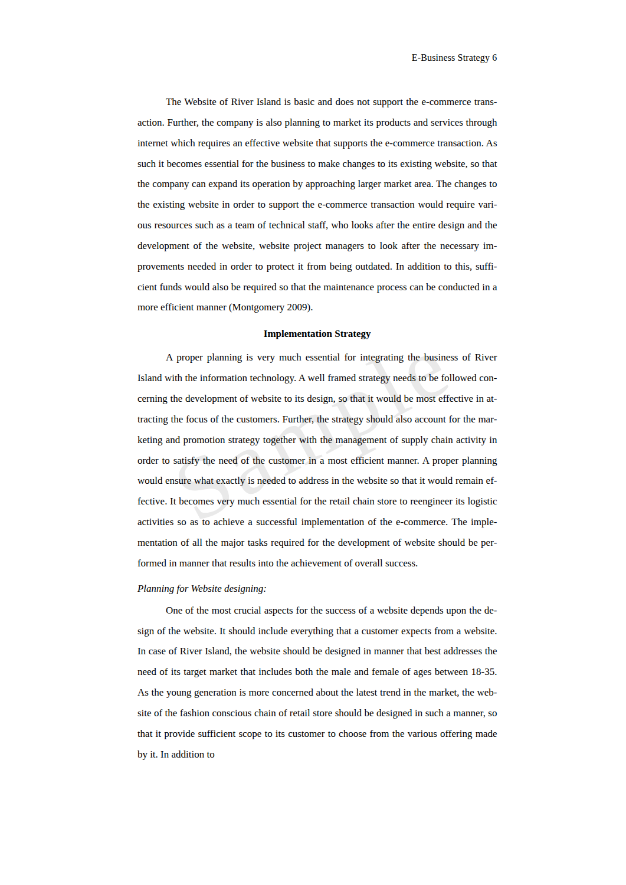Sample
E-Business Strategy 6
The Website of River Island is basic and does not support the e-commerce transaction. Further, the company is also planning to market its products and services through internet which requires an effective website that supports the e-commerce transaction. As such it becomes essential for the business to make changes to its existing website, so that the company can expand its operation by approaching larger market area. The changes to the existing website in order to support the e-commerce transaction would require various resources such as a team of technical staff, who looks after the entire design and the development of the website, website project managers to look after the necessary improvements needed in order to protect it from being outdated. In addition to this, sufficient funds would also be required so that the maintenance process can be conducted in a more efficient manner (Montgomery 2009).
Implementation Strategy
A proper planning is very much essential for integrating the business of River Island with the information technology. A well framed strategy needs to be followed concerning the development of website to its design, so that it would be most effective in attracting the focus of the customers. Further, the strategy should also account for the marketing and promotion strategy together with the management of supply chain activity in order to satisfy the need of the customer in a most efficient manner. A proper planning would ensure what exactly is needed to address in the website so that it would remain effective. It becomes very much essential for the retail chain store to reengineer its logistic activities so as to achieve a successful implementation of the e-commerce. The implementation of all the major tasks required for the development of website should be performed in manner that results into the achievement of overall success.
Planning for Website designing:
One of the most crucial aspects for the success of a website depends upon the design of the website. It should include everything that a customer expects from a website. In case of River Island, the website should be designed in manner that best addresses the need of its target market that includes both the male and female of ages between 18-35. As the young generation is more concerned about the latest trend in the market, the website of the fashion conscious chain of retail store should be designed in such a manner, so that it provide sufficient scope to its customer to choose from the various offering made by it. In addition to